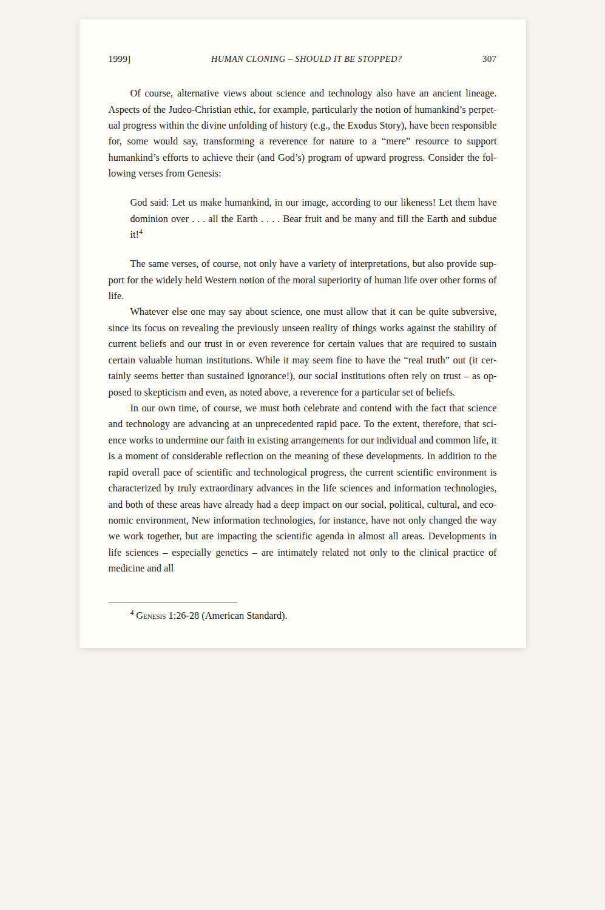1999] Human Cloning – Should It Be Stopped? 307
Of course, alternative views about science and technology also have an ancient lineage. Aspects of the Judeo-Christian ethic, for example, particularly the notion of humankind’s perpetual progress within the divine unfolding of history (e.g., the Exodus Story), have been responsible for, some would say, transforming a reverence for nature to a “mere” resource to support humankind’s efforts to achieve their (and God’s) program of upward progress. Consider the following verses from Genesis:
God said: Let us make humankind, in our image, according to our likeness! Let them have dominion over . . . all the Earth . . . . Bear fruit and be many and fill the Earth and subdue it!4
The same verses, of course, not only have a variety of interpretations, but also provide support for the widely held Western notion of the moral superiority of human life over other forms of life.
Whatever else one may say about science, one must allow that it can be quite subversive, since its focus on revealing the previously unseen reality of things works against the stability of current beliefs and our trust in or even reverence for certain values that are required to sustain certain valuable human institutions. While it may seem fine to have the “real truth” out (it certainly seems better than sustained ignorance!), our social institutions often rely on trust – as opposed to skepticism and even, as noted above, a reverence for a particular set of beliefs.
In our own time, of course, we must both celebrate and contend with the fact that science and technology are advancing at an unprecedented rapid pace. To the extent, therefore, that science works to undermine our faith in existing arrangements for our individual and common life, it is a moment of considerable reflection on the meaning of these developments. In addition to the rapid overall pace of scientific and technological progress, the current scientific environment is characterized by truly extraordinary advances in the life sciences and information technologies, and both of these areas have already had a deep impact on our social, political, cultural, and economic environment, New information technologies, for instance, have not only changed the way we work together, but are impacting the scientific agenda in almost all areas. Developments in life sciences – especially genetics – are intimately related not only to the clinical practice of medicine and all
4 Genesis 1:26-28 (American Standard).